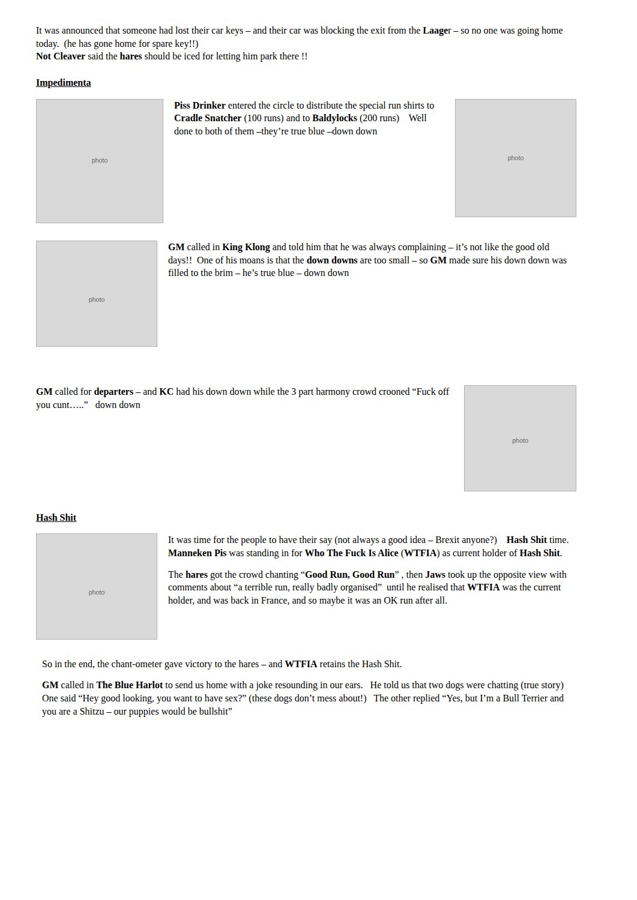It was announced that someone had lost their car keys – and their car was blocking the exit from the Laager – so no one was going home today. (he has gone home for spare key!!)
Not Cleaver said the hares should be iced for letting him park there !!
Impedimenta
photo
photo
Piss Drinker entered the circle to distribute the special run shirts to Cradle Snatcher (100 runs) and to Baldylocks (200 runs) Well done to both of them –they’re true blue –down down
photo
GM called in King Klong and told him that he was always complaining – it’s not like the good old days!! One of his moans is that the down downs are too small – so GM made sure his down down was filled to the brim – he’s true blue – down down
photo
GM called for departers – and KC had his down down while the 3 part harmony crowd crooned “Fuck off you cunt…..” down down
Hash Shit
photo
It was time for the people to have their say (not always a good idea – Brexit anyone?) Hash Shit time. Manneken Pis was standing in for Who The Fuck Is Alice (WTFIA) as current holder of Hash Shit.
The hares got the crowd chanting “Good Run, Good Run” , then Jaws took up the opposite view with comments about “a terrible run, really badly organised” until he realised that WTFIA was the current holder, and was back in France, and so maybe it was an OK run after all.
So in the end, the chant-ometer gave victory to the hares – and WTFIA retains the Hash Shit.
GM called in The Blue Harlot to send us home with a joke resounding in our ears. He told us that two dogs were chatting (true story) One said “Hey good looking, you want to have sex?” (these dogs don’t mess about!) The other replied “Yes, but I’m a Bull Terrier and you are a Shitzu – our puppies would be bullshit”